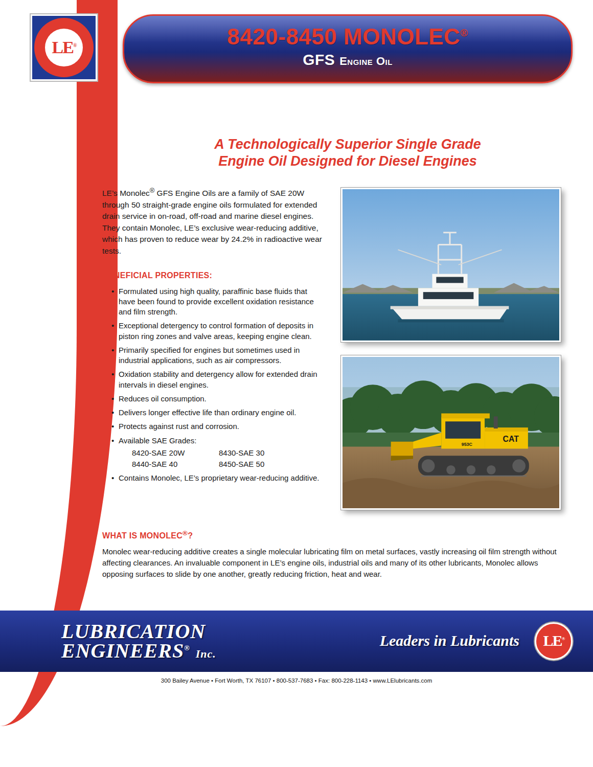LE®
8420-8450 MONOLEC®
GFS Engine Oil
LE operates under
an ISO 9001
Certified Quality
System
A Technologically Superior Single Grade
Engine Oil Designed for Diesel Engines
LE’s Monolec® GFS Engine Oils are a family of SAE 20W through 50 straight-grade engine oils formulated for extended drain service in on-road, off-road and marine diesel engines. They contain Monolec, LE’s exclusive wear-reducing additive, which has proven to reduce wear by 24.2% in radioactive wear tests.
BENEFICIAL PROPERTIES:
Formulated using high quality, paraffinic base fluids that have been found to provide excellent oxidation resistance and film strength.
Exceptional detergency to control formation of deposits in piston ring zones and valve areas, keeping engine clean.
Primarily specified for engines but sometimes used in industrial applications, such as air compressors.
Oxidation stability and detergency allow for extended drain intervals in diesel engines.
Reduces oil consumption.
Delivers longer effective life than ordinary engine oil.
Protects against rust and corrosion.
Available SAE Grades:
8420-SAE 20W 8430-SAE 30
8440-SAE 408450-SAE 50
Contains Monolec, LE’s proprietary wear-reducing additive.
CAT 953C
WHAT IS MONOLEC®?
Monolec wear-reducing additive creates a single molecular lubricating film on metal surfaces, vastly increasing oil film strength without affecting clearances. An invaluable component in LE’s engine oils, industrial oils and many of its other lubricants, Monolec allows opposing surfaces to slide by one another, greatly reducing friction, heat and wear.
LUBRICATION
ENGINEERS® Inc.
Leaders in Lubricants
LE®
300 Bailey Avenue • Fort Worth, TX 76107 • 800-537-7683 • Fax: 800-228-1143 • www.LElubricants.com